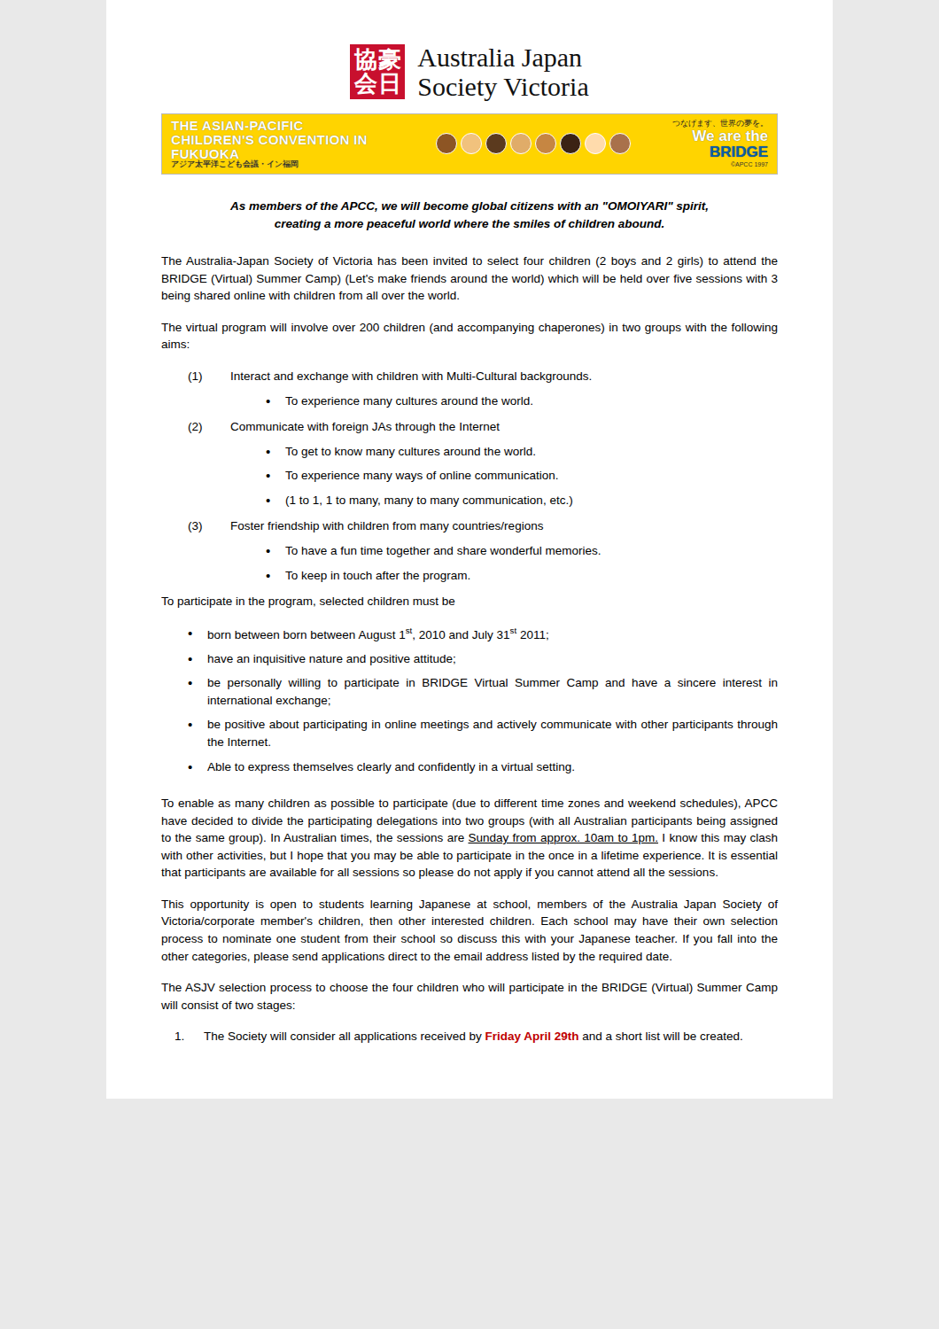協豪会日
Australia Japan
Society Victoria
THE ASIAN-PACIFIC
CHILDREN'S CONVENTION IN FUKUOKA アジア太平洋こども会議・イン福岡
つなげます、世界の夢を。 We are the BRIDGE ©APCC 1997
As members of the APCC, we will become global citizens with an "OMOIYARI" spirit,
creating a more peaceful world where the smiles of children abound.
The Australia-Japan Society of Victoria has been invited to select four children (2 boys and 2 girls) to attend the BRIDGE (Virtual) Summer Camp) (Let's make friends around the world) which will be held over five sessions with 3 being shared online with children from all over the world.
The virtual program will involve over 200 children (and accompanying chaperones) in two groups with the following aims:
Interact and exchange with children with Multi-Cultural backgrounds.
To experience many cultures around the world.
Communicate with foreign JAs through the Internet
To get to know many cultures around the world.
To experience many ways of online communication.
(1 to 1, 1 to many, many to many communication, etc.)
Foster friendship with children from many countries/regions
To have a fun time together and share wonderful memories.
To keep in touch after the program.
To participate in the program, selected children must be
born between born between August 1st, 2010 and July 31st 2011;
have an inquisitive nature and positive attitude;
be personally willing to participate in BRIDGE Virtual Summer Camp and have a sincere interest in international exchange;
be positive about participating in online meetings and actively communicate with other participants through the Internet.
Able to express themselves clearly and confidently in a virtual setting.
To enable as many children as possible to participate (due to different time zones and weekend schedules), APCC have decided to divide the participating delegations into two groups (with all Australian participants being assigned to the same group). In Australian times, the sessions are Sunday from approx. 10am to 1pm. I know this may clash with other activities, but I hope that you may be able to participate in the once in a lifetime experience. It is essential that participants are available for all sessions so please do not apply if you cannot attend all the sessions.
This opportunity is open to students learning Japanese at school, members of the Australia Japan Society of Victoria/corporate member's children, then other interested children. Each school may have their own selection process to nominate one student from their school so discuss this with your Japanese teacher. If you fall into the other categories, please send applications direct to the email address listed by the required date.
The ASJV selection process to choose the four children who will participate in the BRIDGE (Virtual) Summer Camp will consist of two stages:
The Society will consider all applications received by Friday April 29th and a short list will be created.